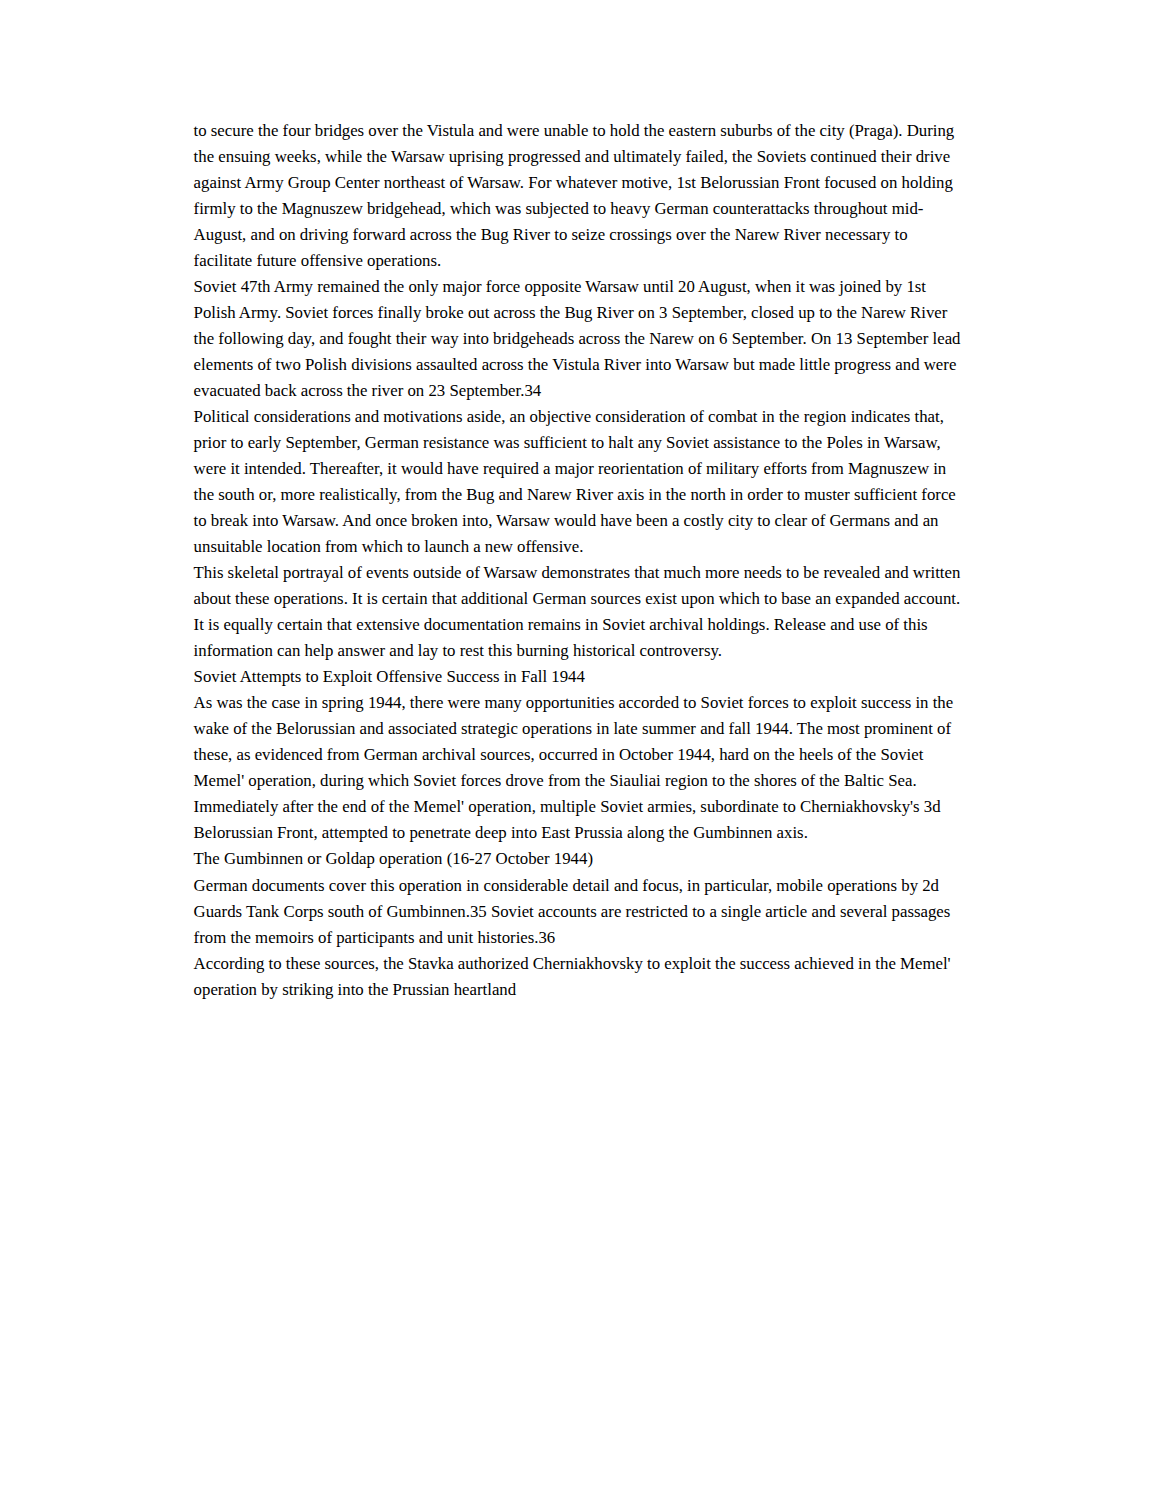to secure the four bridges over the Vistula and were unable to hold the eastern suburbs of the city (Praga). During the ensuing weeks, while the Warsaw uprising progressed and ultimately failed, the Soviets continued their drive against Army Group Center northeast of Warsaw. For whatever motive, 1st Belorussian Front focused on holding firmly to the Magnuszew bridgehead, which was subjected to heavy German counterattacks throughout mid-August, and on driving forward across the Bug River to seize crossings over the Narew River necessary to facilitate future offensive operations.
Soviet 47th Army remained the only major force opposite Warsaw until 20 August, when it was joined by 1st Polish Army. Soviet forces finally broke out across the Bug River on 3 September, closed up to the Narew River the following day, and fought their way into bridgeheads across the Narew on 6 September. On 13 September lead elements of two Polish divisions assaulted across the Vistula River into Warsaw but made little progress and were evacuated back across the river on 23 September.34
Political considerations and motivations aside, an objective consideration of combat in the region indicates that, prior to early September, German resistance was sufficient to halt any Soviet assistance to the Poles in Warsaw, were it intended. Thereafter, it would have required a major reorientation of military efforts from Magnuszew in the south or, more realistically, from the Bug and Narew River axis in the north in order to muster sufficient force to break into Warsaw. And once broken into, Warsaw would have been a costly city to clear of Germans and an unsuitable location from which to launch a new offensive.
This skeletal portrayal of events outside of Warsaw demonstrates that much more needs to be revealed and written about these operations. It is certain that additional German sources exist upon which to base an expanded account. It is equally certain that extensive documentation remains in Soviet archival holdings. Release and use of this information can help answer and lay to rest this burning historical controversy.
Soviet Attempts to Exploit Offensive Success in Fall 1944
As was the case in spring 1944, there were many opportunities accorded to Soviet forces to exploit success in the wake of the Belorussian and associated strategic operations in late summer and fall 1944. The most prominent of these, as evidenced from German archival sources, occurred in October 1944, hard on the heels of the Soviet Memel' operation, during which Soviet forces drove from the Siauliai region to the shores of the Baltic Sea. Immediately after the end of the Memel' operation, multiple Soviet armies, subordinate to Cherniakhovsky's 3d Belorussian Front, attempted to penetrate deep into East Prussia along the Gumbinnen axis.
The Gumbinnen or Goldap operation (16-27 October 1944)
German documents cover this operation in considerable detail and focus, in particular, mobile operations by 2d Guards Tank Corps south of Gumbinnen.35 Soviet accounts are restricted to a single article and several passages from the memoirs of participants and unit histories.36
According to these sources, the Stavka authorized Cherniakhovsky to exploit the success achieved in the Memel' operation by striking into the Prussian heartland